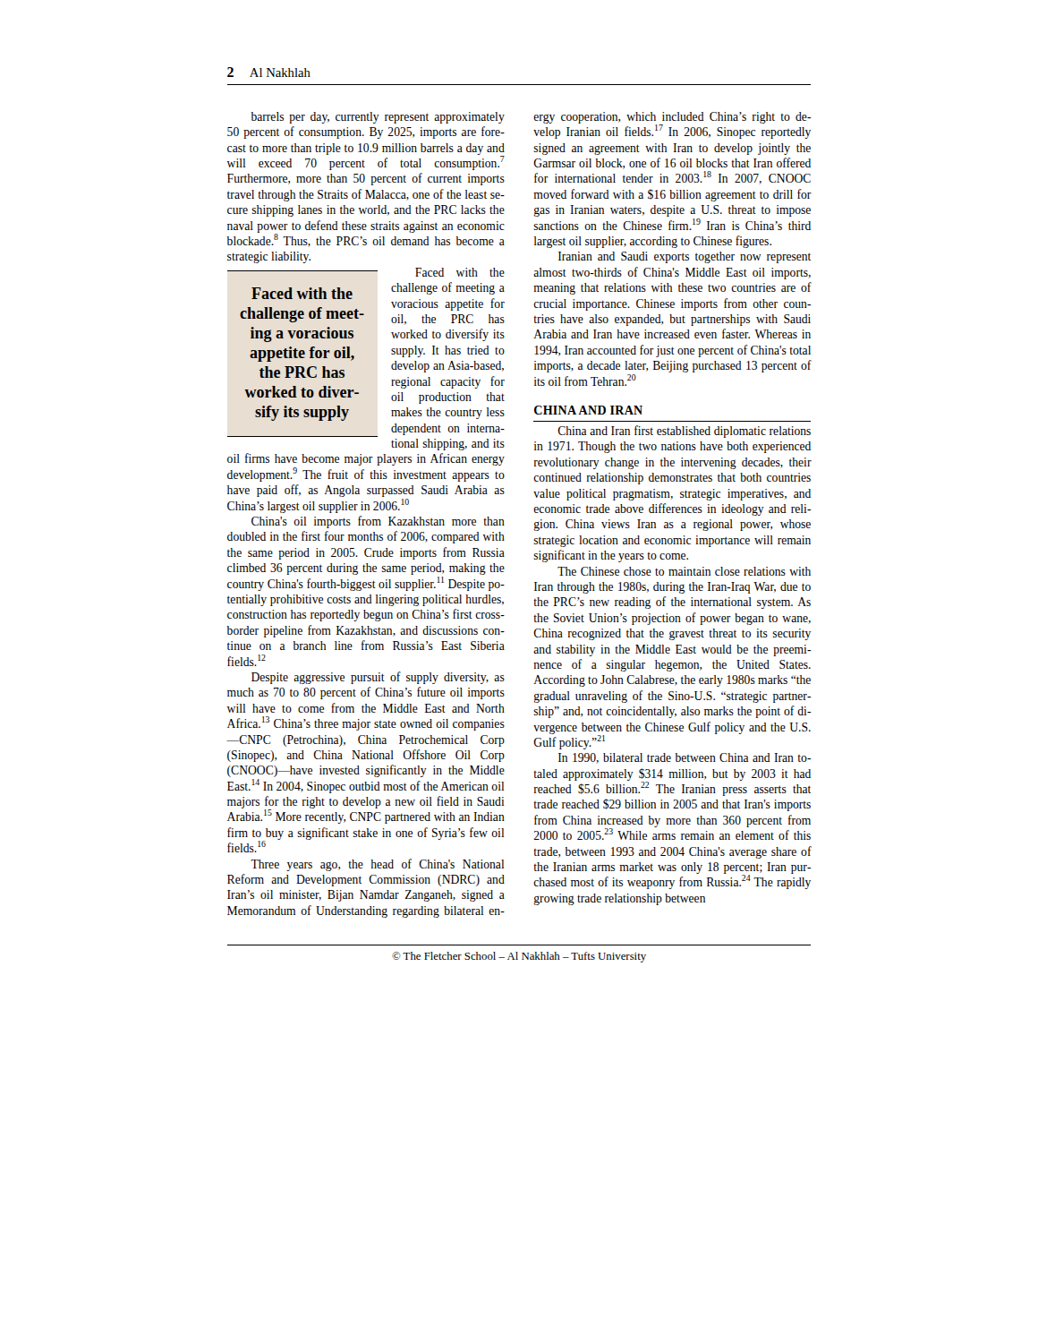2 Al Nakhlah
barrels per day, currently represent approximately 50 percent of consumption. By 2025, imports are forecast to more than triple to 10.9 million barrels a day and will exceed 70 percent of total consumption.7 Furthermore, more than 50 percent of current imports travel through the Straits of Malacca, one of the least secure shipping lanes in the world, and the PRC lacks the naval power to defend these straits against an economic blockade.8 Thus, the PRC’s oil demand has become a strategic liability.
Faced with the challenge of meeting a voracious appetite for oil, the PRC has worked to diversify its supply Faced with the challenge of meeting a voracious appetite for oil, the PRC has worked to diversify its supply. It has tried to develop an Asia-based, regional capacity for oil production that makes the country less dependent on international shipping, and its oil firms have become major players in African energy development.9 The fruit of this investment appears to have paid off, as Angola surpassed Saudi Arabia as China’s largest oil supplier in 2006.10
China's oil imports from Kazakhstan more than doubled in the first four months of 2006, compared with the same period in 2005. Crude imports from Russia climbed 36 percent during the same period, making the country China's fourth-biggest oil supplier.11 Despite potentially prohibitive costs and lingering political hurdles, construction has reportedly begun on China’s first cross-border pipeline from Kazakhstan, and discussions continue on a branch line from Russia’s East Siberia fields.12
Despite aggressive pursuit of supply diversity, as much as 70 to 80 percent of China’s future oil imports will have to come from the Middle East and North Africa.13 China’s three major state owned oil companies—CNPC (Petrochina), China Petrochemical Corp (Sinopec), and China National Offshore Oil Corp (CNOOC)—have invested significantly in the Middle East.14 In 2004, Sinopec outbid most of the American oil majors for the right to develop a new oil field in Saudi Arabia.15 More recently, CNPC partnered with an Indian firm to buy a significant stake in one of Syria’s few oil fields.16
Three years ago, the head of China's National Reform and Development Commission (NDRC) and Iran’s oil minister, Bijan Namdar Zanganeh, signed a Memorandum of Understanding regarding bilateral energy cooperation, which included China’s right to develop Iranian oil fields.17 In 2006, Sinopec reportedly signed an agreement with Iran to develop jointly the Garmsar oil block, one of 16 oil blocks that Iran offered for international tender in 2003.18 In 2007, CNOOC moved forward with a $16 billion agreement to drill for gas in Iranian waters, despite a U.S. threat to impose sanctions on the Chinese firm.19 Iran is China’s third largest oil supplier, according to Chinese figures.
Iranian and Saudi exports together now represent almost two-thirds of China's Middle East oil imports, meaning that relations with these two countries are of crucial importance. Chinese imports from other countries have also expanded, but partnerships with Saudi Arabia and Iran have increased even faster. Whereas in 1994, Iran accounted for just one percent of China's total imports, a decade later, Beijing purchased 13 percent of its oil from Tehran.20
CHINA AND IRAN
China and Iran first established diplomatic relations in 1971. Though the two nations have both experienced revolutionary change in the intervening decades, their continued relationship demonstrates that both countries value political pragmatism, strategic imperatives, and economic trade above differences in ideology and religion. China views Iran as a regional power, whose strategic location and economic importance will remain significant in the years to come.
The Chinese chose to maintain close relations with Iran through the 1980s, during the Iran-Iraq War, due to the PRC’s new reading of the international system. As the Soviet Union’s projection of power began to wane, China recognized that the gravest threat to its security and stability in the Middle East would be the preeminence of a singular hegemon, the United States. According to John Calabrese, the early 1980s marks “the gradual unraveling of the Sino-U.S. “strategic partnership” and, not coincidentally, also marks the point of divergence between the Chinese Gulf policy and the U.S. Gulf policy.”21
In 1990, bilateral trade between China and Iran totaled approximately $314 million, but by 2003 it had reached $5.6 billion.22 The Iranian press asserts that trade reached $29 billion in 2005 and that Iran's imports from China increased by more than 360 percent from 2000 to 2005.23 While arms remain an element of this trade, between 1993 and 2004 China's average share of the Iranian arms market was only 18 percent; Iran purchased most of its weaponry from Russia.24 The rapidly growing trade relationship between
© The Fletcher School – Al Nakhlah – Tufts University